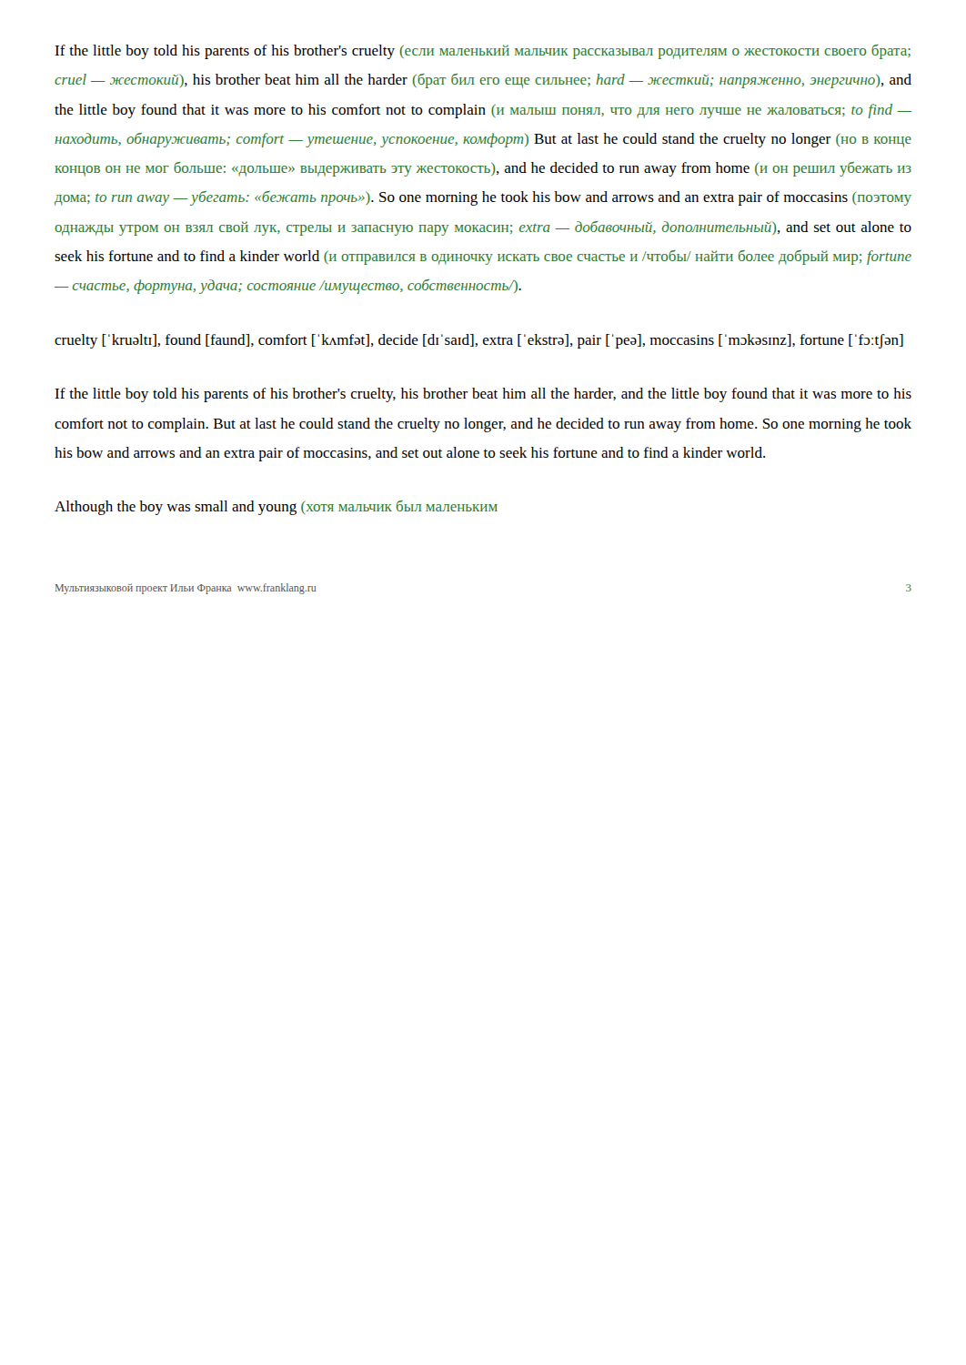If the little boy told his parents of his brother's cruelty (если маленький мальчик рассказывал родителям о жестокости своего брата; cruel — жестокий), his brother beat him all the harder (брат бил его еще сильнее; hard — жесткий; напряженно, энергично), and the little boy found that it was more to his comfort not to complain (и малыш понял, что для него лучше не жаловаться; to find — находить, обнаруживать; comfort — утешение, успокоение, комфорт) But at last he could stand the cruelty no longer (но в конце концов он не мог больше: «дольше» выдерживать эту жестокость), and he decided to run away from home (и он решил убежать из дома; to run away — убегать: «бежать прочь»). So one morning he took his bow and arrows and an extra pair of moccasins (поэтому однажды утром он взял свой лук, стрелы и запасную пару мокасин; extra — добавочный, дополнительный), and set out alone to seek his fortune and to find a kinder world (и отправился в одиночку искать свое счастье и /чтобы/ найти более добрый мир; fortune — счастье, фортуна, удача; состояние /имущество, собственность/).
cruelty [ˈkruəltɪ], found [faund], comfort [ˈkʌmfət], decide [dɪˈsaɪd], extra [ˈekstrə], pair [ˈpeə], moccasins [ˈmɔkəsɪnz], fortune [ˈfɔːtʃən]
If the little boy told his parents of his brother's cruelty, his brother beat him all the harder, and the little boy found that it was more to his comfort not to complain. But at last he could stand the cruelty no longer, and he decided to run away from home. So one morning he took his bow and arrows and an extra pair of moccasins, and set out alone to seek his fortune and to find a kinder world.
Although the boy was small and young (хотя мальчик был маленьким
Мультиязыковой проект Ильи Франка www.franklang.ru 3